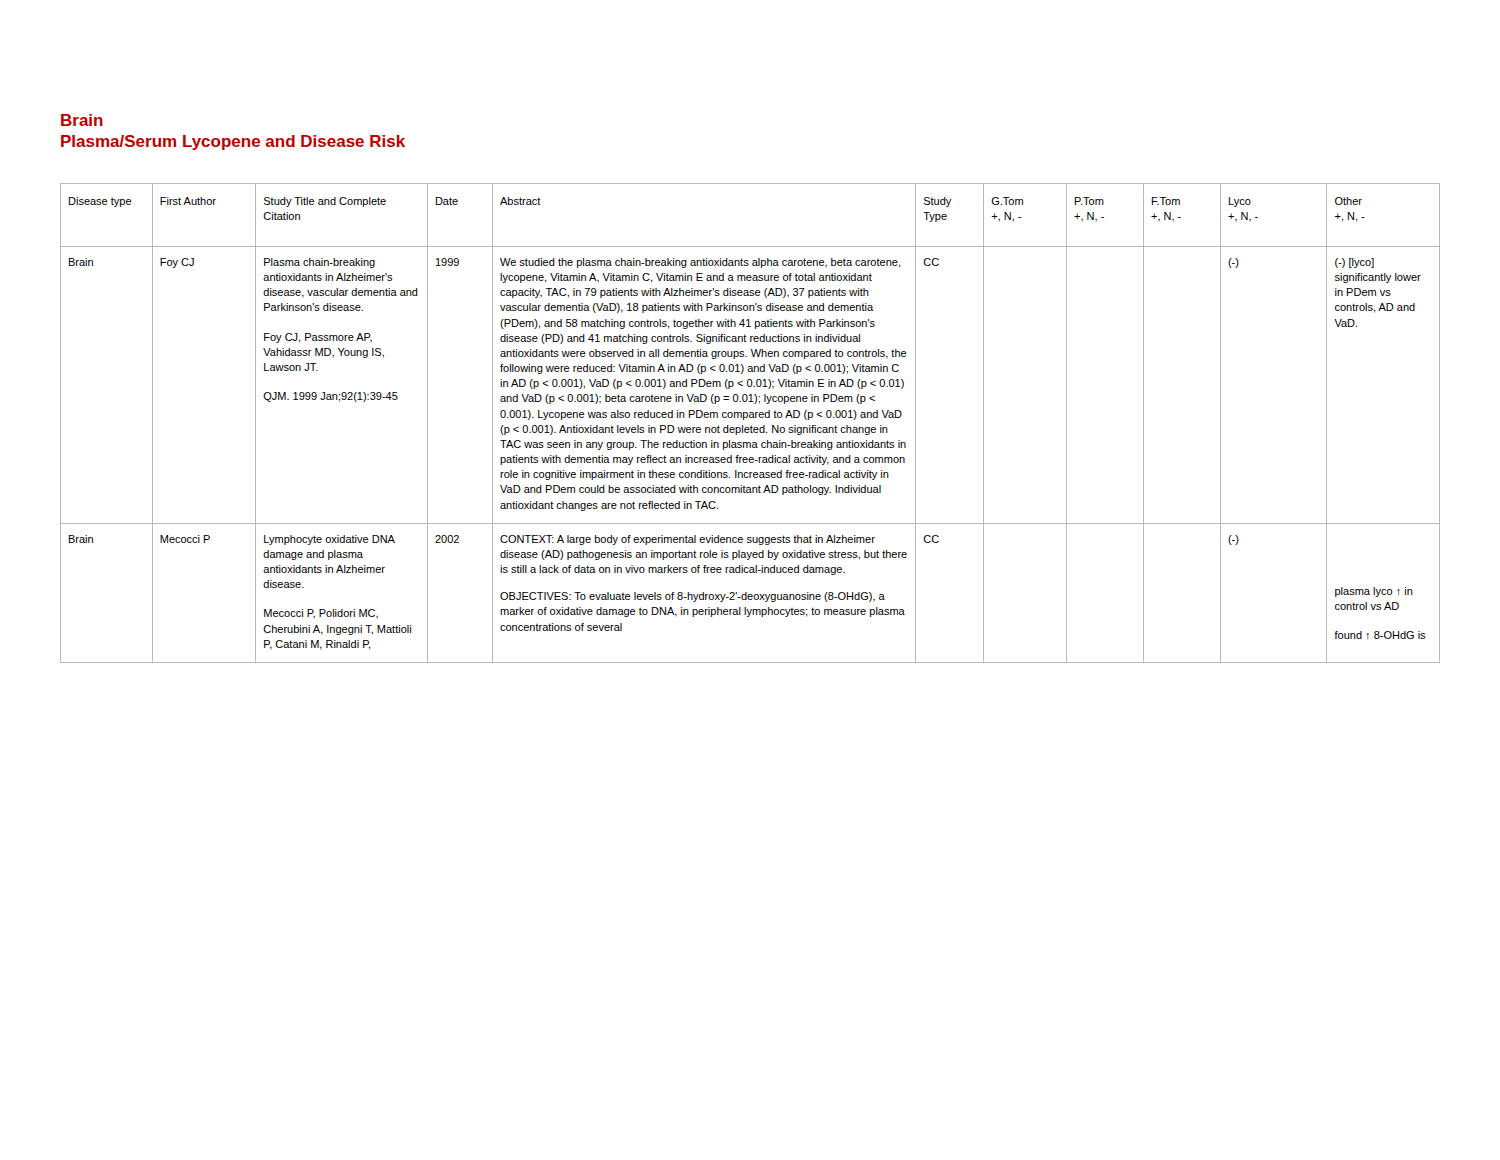BrainPlasma/Serum Lycopene and Disease Risk
| Disease type | First Author | Study Title and Complete Citation | Date | Abstract | Study Type | G.Tom +, N, - | P.Tom +, N, - | F.Tom +, N, - | Lyco +, N, - | Other +, N, - |
| --- | --- | --- | --- | --- | --- | --- | --- | --- | --- | --- |
| Brain | Foy CJ | Plasma chain-breaking antioxidants in Alzheimer's disease, vascular dementia and Parkinson's disease. Foy CJ, Passmore AP, Vahidassr MD, Young IS, Lawson JT. QJM. 1999 Jan;92(1):39-45 | 1999 | We studied the plasma chain-breaking antioxidants alpha carotene, beta carotene, lycopene, Vitamin A, Vitamin C, Vitamin E and a measure of total antioxidant capacity, TAC, in 79 patients with Alzheimer's disease (AD), 37 patients with vascular dementia (VaD), 18 patients with Parkinson's disease and dementia (PDem), and 58 matching controls, together with 41 patients with Parkinson's disease (PD) and 41 matching controls. Significant reductions in individual antioxidants were observed in all dementia groups. When compared to controls, the following were reduced: Vitamin A in AD (p < 0.01) and VaD (p < 0.001); Vitamin C in AD (p < 0.001), VaD (p < 0.001) and PDem (p < 0.01); Vitamin E in AD (p < 0.01) and VaD (p < 0.001); beta carotene in VaD (p = 0.01); lycopene in PDem (p < 0.001). Lycopene was also reduced in PDem compared to AD (p < 0.001) and VaD (p < 0.001). Antioxidant levels in PD were not depleted. No significant change in TAC was seen in any group. The reduction in plasma chain-breaking antioxidants in patients with dementia may reflect an increased free-radical activity, and a common role in cognitive impairment in these conditions. Increased free-radical activity in VaD and PDem could be associated with concomitant AD pathology. Individual antioxidant changes are not reflected in TAC. | CC | | | | (-) | (-) [lyco] significantly lower in PDem vs controls, AD and VaD. |
| Brain | Mecocci P | Lymphocyte oxidative DNA damage and plasma antioxidants in Alzheimer disease. Mecocci P, Polidori MC, Cherubini A, Ingegni T, Mattioli P, Catani M, Rinaldi P, | 2002 | CONTEXT: A large body of experimental evidence suggests that in Alzheimer disease (AD) pathogenesis an important role is played by oxidative stress, but there is still a lack of data on in vivo markers of free radical-induced damage. OBJECTIVES: To evaluate levels of 8-hydroxy-2'-deoxyguanosine (8-OHdG), a marker of oxidative damage to DNA, in peripheral lymphocytes; to measure plasma concentrations of several | CC | | | | (-) | plasma lyco ↑ in control vs AD found ↑ 8-OHdG is |